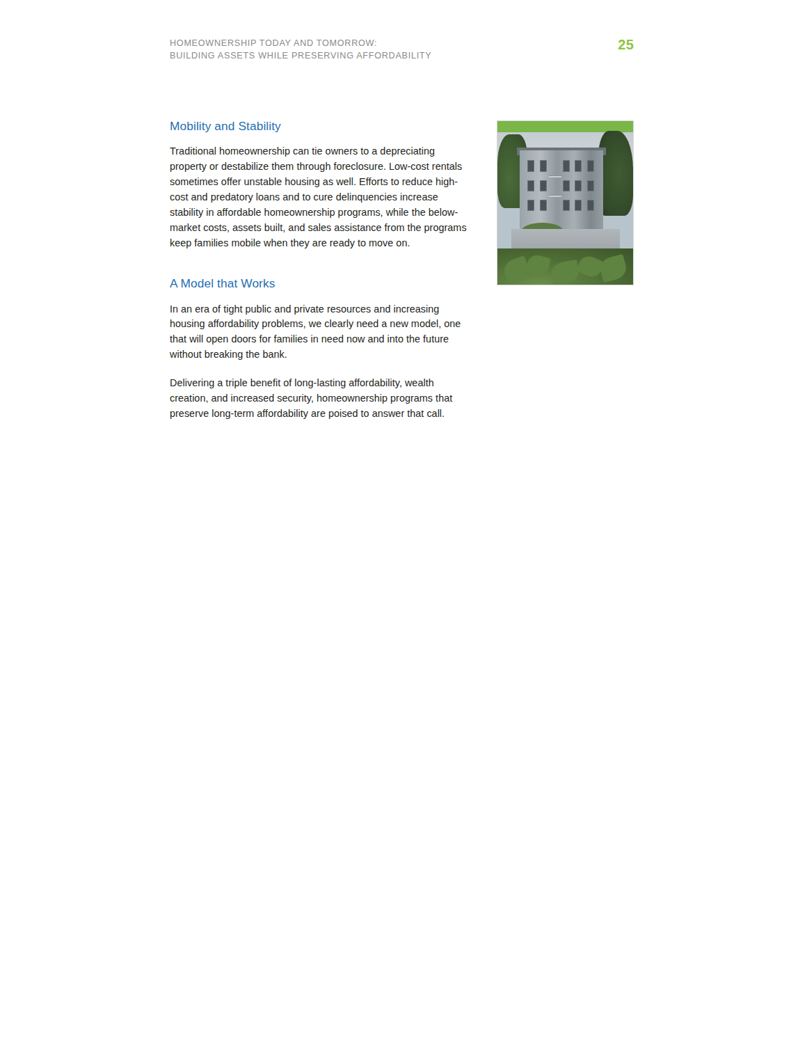Homeownership Today and Tomorrow:
Building Assets While Preserving Affordability
25
Mobility and Stability
Traditional homeownership can tie owners to a depreciating property or destabilize them through foreclosure. Low-cost rentals sometimes offer unstable housing as well. Efforts to reduce high-cost and predatory loans and to cure delinquencies increase stability in affordable homeownership programs, while the below-market costs, assets built, and sales assistance from the programs keep families mobile when they are ready to move on.
A Model that Works
In an era of tight public and private resources and increasing housing affordability problems, we clearly need a new model, one that will open doors for families in need now and into the future without breaking the bank.
Delivering a triple benefit of long-lasting affordability, wealth creation, and increased security, homeownership programs that preserve long-term affordability are poised to answer that call.